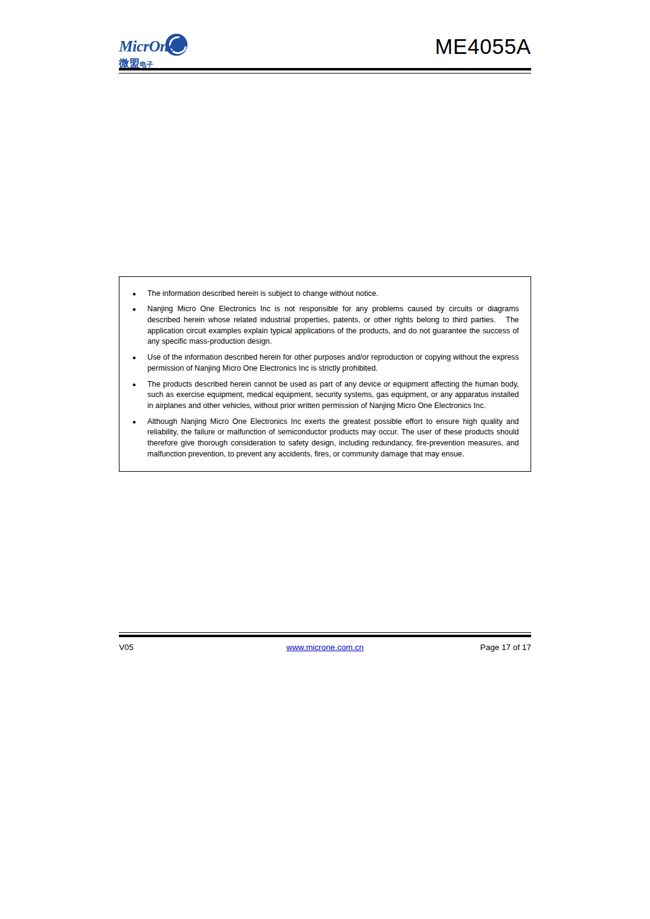MicrOne
微盟电子
ME4055A
The information described herein is subject to change without notice.
Nanjing Micro One Electronics Inc is not responsible for any problems caused by circuits or diagrams described herein whose related industrial properties, patents, or other rights belong to third parties. The application circuit examples explain typical applications of the products, and do not guarantee the success of any specific mass-production design.
Use of the information described herein for other purposes and/or reproduction or copying without the express permission of Nanjing Micro One Electronics Inc is strictly prohibited.
The products described herein cannot be used as part of any device or equipment affecting the human body, such as exercise equipment, medical equipment, security systems, gas equipment, or any apparatus installed in airplanes and other vehicles, without prior written permission of Nanjing Micro One Electronics Inc.
Although Nanjing Micro One Electronics Inc exerts the greatest possible effort to ensure high quality and reliability, the failure or malfunction of semiconductor products may occur. The user of these products should therefore give thorough consideration to safety design, including redundancy, fire-prevention measures, and malfunction prevention, to prevent any accidents, fires, or community damage that may ensue.
V05
Page 17 of 17
www.microne.com.cn